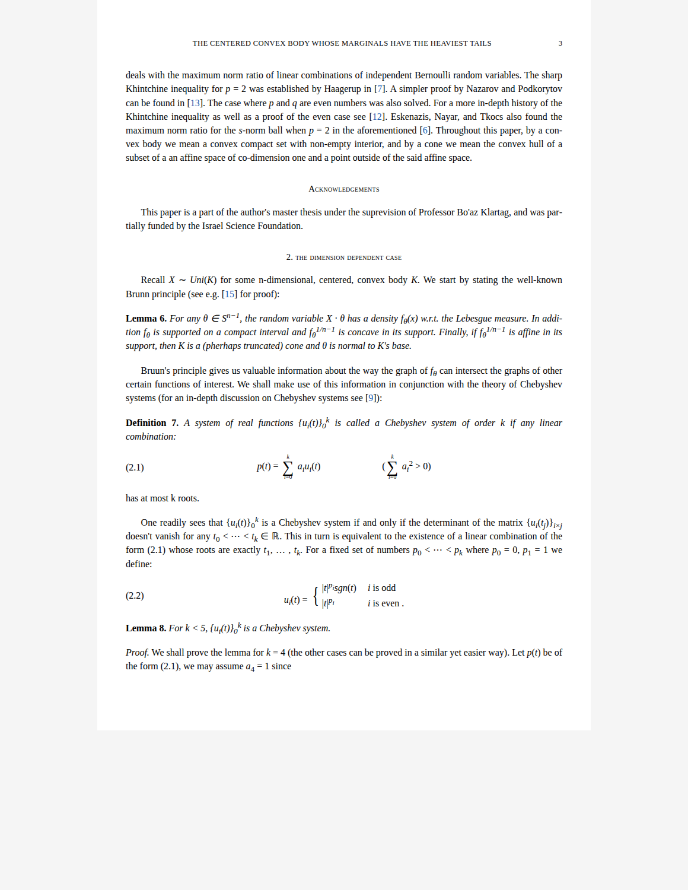THE CENTERED CONVEX BODY WHOSE MARGINALS HAVE THE HEAVIEST TAILS 3
deals with the maximum norm ratio of linear combinations of independent Bernoulli random variables. The sharp Khintchine inequality for p = 2 was established by Haagerup in [7]. A simpler proof by Nazarov and Podkorytov can be found in [13]. The case where p and q are even numbers was also solved. For a more in-depth history of the Khintchine inequality as well as a proof of the even case see [12]. Eskenazis, Nayar, and Tkocs also found the maximum norm ratio for the s-norm ball when p = 2 in the aforementioned [6]. Throughout this paper, by a convex body we mean a convex compact set with non-empty interior, and by a cone we mean the convex hull of a subset of a an affine space of co-dimension one and a point outside of the said affine space.
Acknowledgements
This paper is a part of the author's master thesis under the suprevision of Professor Bo'az Klartag, and was partially funded by the Israel Science Foundation.
2. the dimension dependent case
Recall X ∼ Uni(K) for some n-dimensional, centered, convex body K. We start by stating the well-known Brunn principle (see e.g. [15] for proof):
Lemma 6. For any θ ∈ Sn−1, the random variable X · θ has a density fθ(x) w.r.t. the Lebesgue measure. In addition fθ is supported on a compact interval and fθ1/n−1 is concave in its support. Finally, if fθ1/n−1 is affine in its support, then K is a (pherhaps truncated) cone and θ is normal to K's base.
Bruun's principle gives us valuable information about the way the graph of fθ can intersect the graphs of other certain functions of interest. We shall make use of this information in conjunction with the theory of Chebyshev systems (for an in-depth discussion on Chebyshev systems see [9]):
Definition 7. A system of real functions {ui(t)}0k is called a Chebyshev system of order k if any linear combination:
(2.1)
p(t) = k∑i=0 aiui(t) (k∑i=0 ai2 > 0)
has at most k roots.
One readily sees that {ui(t)}0k is a Chebyshev system if and only if the determinant of the matrix {ui(tj)}i×j doesn't vanish for any t0 < ⋯ < tk ∈ ℝ. This in turn is equivalent to the existence of a linear combination of the form (2.1) whose roots are exactly t1, … , tk. For a fixed set of numbers p0 < ⋯ < pk where p0 = 0, p1 = 1 we define:
(2.2)
ui(t) = { |t|pisgn(t) i is odd |t|pi i is even .
Lemma 8. For k < 5, {ui(t)}0k is a Chebyshev system.
Proof. We shall prove the lemma for k = 4 (the other cases can be proved in a similar yet easier way). Let p(t) be of the form (2.1), we may assume a4 = 1 since